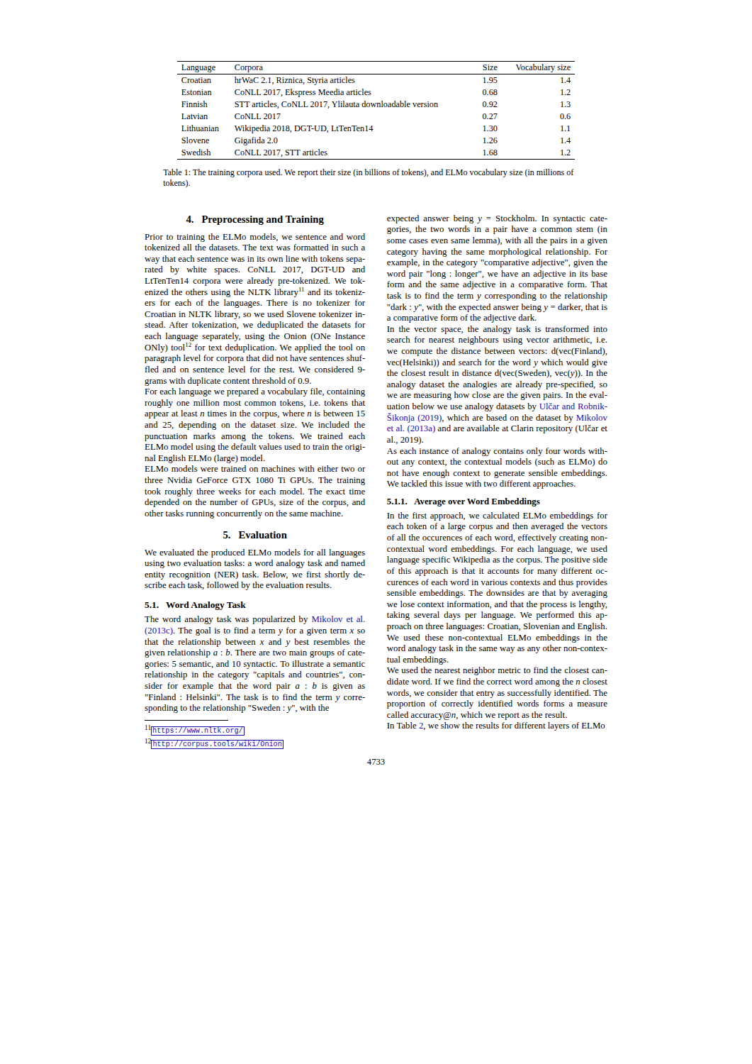| Language | Corpora | Size | Vocabulary size |
| --- | --- | --- | --- |
| Croatian | hrWaC 2.1, Riznica, Styria articles | 1.95 | 1.4 |
| Estonian | CoNLL 2017, Ekspress Meedia articles | 0.68 | 1.2 |
| Finnish | STT articles, CoNLL 2017, Ylilauta downloadable version | 0.92 | 1.3 |
| Latvian | CoNLL 2017 | 0.27 | 0.6 |
| Lithuanian | Wikipedia 2018, DGT-UD, LtTenTen14 | 1.30 | 1.1 |
| Slovene | Gigafida 2.0 | 1.26 | 1.4 |
| Swedish | CoNLL 2017, STT articles | 1.68 | 1.2 |
Table 1: The training corpora used. We report their size (in billions of tokens), and ELMo vocabulary size (in millions of tokens).
4. Preprocessing and Training
Prior to training the ELMo models, we sentence and word tokenized all the datasets. The text was formatted in such a way that each sentence was in its own line with tokens separated by white spaces. CoNLL 2017, DGT-UD and LtTenTen14 corpora were already pre-tokenized. We tokenized the others using the NLTK library11 and its tokenizers for each of the languages. There is no tokenizer for Croatian in NLTK library, so we used Slovene tokenizer instead. After tokenization, we deduplicated the datasets for each language separately, using the Onion (ONe Instance ONly) tool12 for text deduplication. We applied the tool on paragraph level for corpora that did not have sentences shuffled and on sentence level for the rest. We considered 9-grams with duplicate content threshold of 0.9.
For each language we prepared a vocabulary file, containing roughly one million most common tokens, i.e. tokens that appear at least n times in the corpus, where n is between 15 and 25, depending on the dataset size. We included the punctuation marks among the tokens. We trained each ELMo model using the default values used to train the original English ELMo (large) model.
ELMo models were trained on machines with either two or three Nvidia GeForce GTX 1080 Ti GPUs. The training took roughly three weeks for each model. The exact time depended on the number of GPUs, size of the corpus, and other tasks running concurrently on the same machine.
5. Evaluation
We evaluated the produced ELMo models for all languages using two evaluation tasks: a word analogy task and named entity recognition (NER) task. Below, we first shortly describe each task, followed by the evaluation results.
5.1. Word Analogy Task
The word analogy task was popularized by Mikolov et al. (2013c). The goal is to find a term y for a given term x so that the relationship between x and y best resembles the given relationship a : b. There are two main groups of categories: 5 semantic, and 10 syntactic. To illustrate a semantic relationship in the category "capitals and countries", consider for example that the word pair a : b is given as "Finland : Helsinki". The task is to find the term y corresponding to the relationship "Sweden : y", with the
11 https://www.nltk.org/
12 http://corpus.tools/wiki/Onion
expected answer being y = Stockholm. In syntactic categories, the two words in a pair have a common stem (in some cases even same lemma), with all the pairs in a given category having the same morphological relationship. For example, in the category "comparative adjective", given the word pair "long : longer", we have an adjective in its base form and the same adjective in a comparative form. That task is to find the term y corresponding to the relationship "dark : y", with the expected answer being y = darker, that is a comparative form of the adjective dark.
In the vector space, the analogy task is transformed into search for nearest neighbours using vector arithmetic, i.e. we compute the distance between vectors: d(vec(Finland), vec(Helsinki)) and search for the word y which would give the closest result in distance d(vec(Sweden), vec(y)). In the analogy dataset the analogies are already pre-specified, so we are measuring how close are the given pairs. In the evaluation below we use analogy datasets by Ulčar and Robnik-Šikonja (2019), which are based on the dataset by Mikolov et al. (2013a) and are available at Clarin repository (Ulčar et al., 2019).
As each instance of analogy contains only four words without any context, the contextual models (such as ELMo) do not have enough context to generate sensible embeddings. We tackled this issue with two different approaches.
5.1.1. Average over Word Embeddings
In the first approach, we calculated ELMo embeddings for each token of a large corpus and then averaged the vectors of all the occurences of each word, effectively creating non-contextual word embeddings. For each language, we used language specific Wikipedia as the corpus. The positive side of this approach is that it accounts for many different occurences of each word in various contexts and thus provides sensible embeddings. The downsides are that by averaging we lose context information, and that the process is lengthy, taking several days per language. We performed this approach on three languages: Croatian, Slovenian and English. We used these non-contextual ELMo embeddings in the word analogy task in the same way as any other non-contextual embeddings.
We used the nearest neighbor metric to find the closest candidate word. If we find the correct word among the n closest words, we consider that entry as successfully identified. The proportion of correctly identified words forms a measure called accuracy@n, which we report as the result.
In Table 2, we show the results for different layers of ELMo
4733